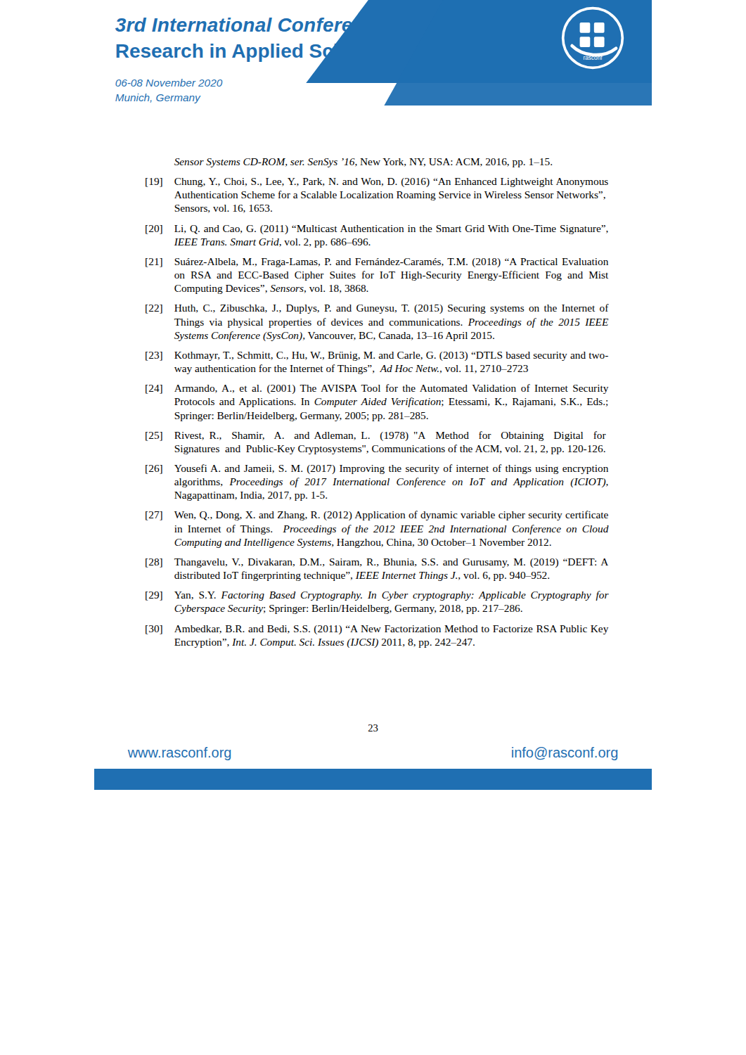rasconf
3rd International Conference on
Research in Applied Science
06-08 November 2020
Munich, Germany
Sensor Systems CD-ROM, ser. SenSys ’16, New York, NY, USA: ACM, 2016, pp. 1–15.
[19] Chung, Y., Choi, S., Lee, Y., Park, N. and Won, D. (2016) “An Enhanced Lightweight Anonymous Authentication Scheme for a Scalable Localization Roaming Service in Wireless Sensor Networks”, Sensors, vol. 16, 1653.
[20] Li, Q. and Cao, G. (2011) “Multicast Authentication in the Smart Grid With One-Time Signature”, IEEE Trans. Smart Grid, vol. 2, pp. 686–696.
[21] Suárez-Albela, M., Fraga-Lamas, P. and Fernández-Caramés, T.M. (2018) “A Practical Evaluation on RSA and ECC-Based Cipher Suites for IoT High-Security Energy-Efficient Fog and Mist Computing Devices”, Sensors, vol. 18, 3868.
[22] Huth, C., Zibuschka, J., Duplys, P. and Guneysu, T. (2015) Securing systems on the Internet of Things via physical properties of devices and communications. Proceedings of the 2015 IEEE Systems Conference (SysCon), Vancouver, BC, Canada, 13–16 April 2015.
[23] Kothmayr, T., Schmitt, C., Hu, W., Brünig, M. and Carle, G. (2013) “DTLS based security and two-way authentication for the Internet of Things”, Ad Hoc Netw., vol. 11, 2710–2723
[24] Armando, A., et al. (2001) The AVISPA Tool for the Automated Validation of Internet Security Protocols and Applications. In Computer Aided Verification; Etessami, K., Rajamani, S.K., Eds.; Springer: Berlin/Heidelberg, Germany, 2005; pp. 281–285.
[25] Rivest, R., Shamir, A. and Adleman, L. (1978) "A Method for Obtaining Digital for Signatures and Public-Key Cryptosystems", Communications of the ACM, vol. 21, 2, pp. 120-126.
[26] Yousefi A. and Jameii, S. M. (2017) Improving the security of internet of things using encryption algorithms, Proceedings of 2017 International Conference on IoT and Application (ICIOT), Nagapattinam, India, 2017, pp. 1-5.
[27] Wen, Q., Dong, X. and Zhang, R. (2012) Application of dynamic variable cipher security certificate in Internet of Things. Proceedings of the 2012 IEEE 2nd International Conference on Cloud Computing and Intelligence Systems, Hangzhou, China, 30 October–1 November 2012.
[28] Thangavelu, V., Divakaran, D.M., Sairam, R., Bhunia, S.S. and Gurusamy, M. (2019) “DEFT: A distributed IoT fingerprinting technique”, IEEE Internet Things J., vol. 6, pp. 940–952.
[29] Yan, S.Y. Factoring Based Cryptography. In Cyber cryptography: Applicable Cryptography for Cyberspace Security; Springer: Berlin/Heidelberg, Germany, 2018, pp. 217–286.
[30] Ambedkar, B.R. and Bedi, S.S. (2011) “A New Factorization Method to Factorize RSA Public Key Encryption”, Int. J. Comput. Sci. Issues (IJCSI) 2011, 8, pp. 242–247.
23
www.rasconf.org info@rasconf.org